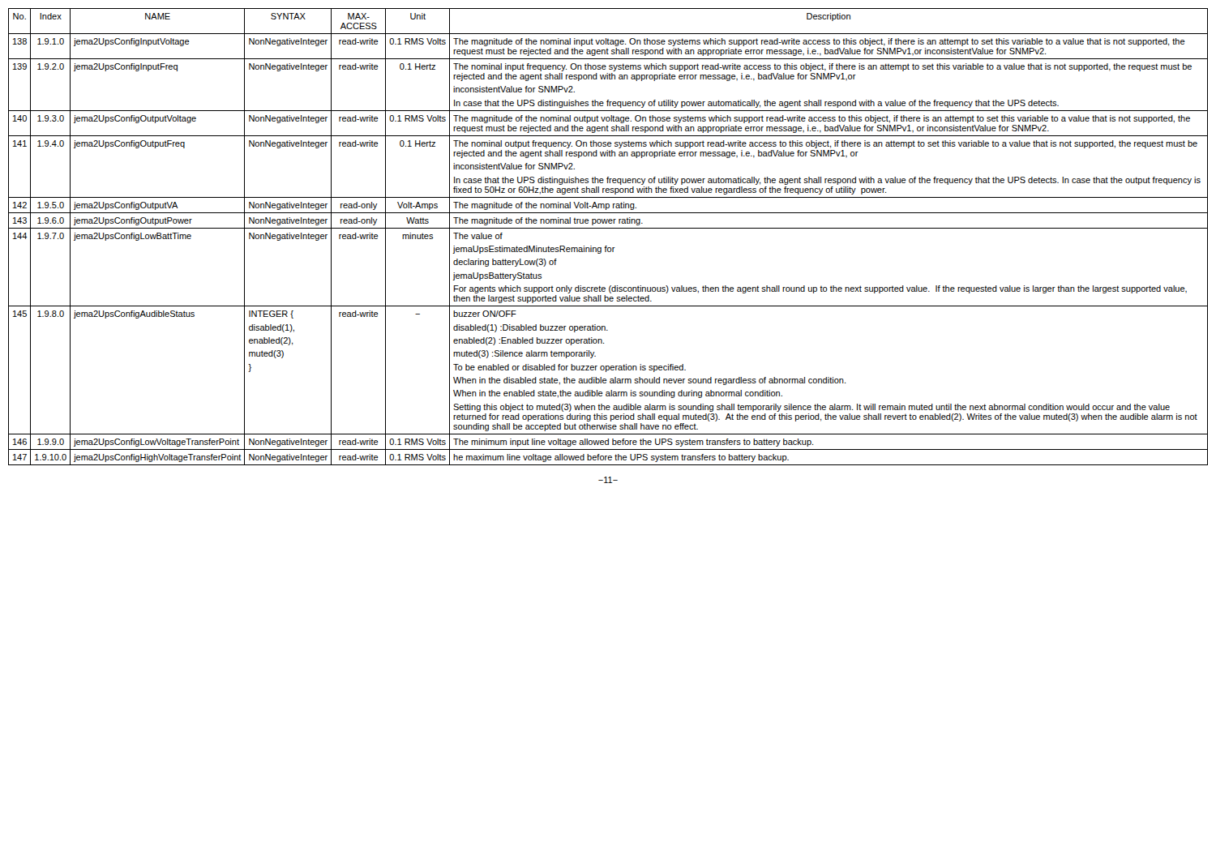| No. | Index | NAME | SYNTAX | MAX-ACCESS | Unit | Description |
| --- | --- | --- | --- | --- | --- | --- |
| 138 | 1.9.1.0 | jema2UpsConfigInputVoltage | NonNegativeInteger | read-write | 0.1 RMS Volts | The magnitude of the nominal input voltage. On those systems which support read-write access to this object, if there is an attempt to set this variable to a value that is not supported, the request must be rejected and the agent shall respond with an appropriate error message, i.e., badValue for SNMPv1,or inconsistentValue for SNMPv2. |
| 139 | 1.9.2.0 | jema2UpsConfigInputFreq | NonNegativeInteger | read-write | 0.1 Hertz | The nominal input frequency. On those systems which support read-write access to this object, if there is an attempt to set this variable to a value that is not supported, the request must be rejected and the agent shall respond with an appropriate error message, i.e., badValue for SNMPv1,or inconsistentValue for SNMPv2. In case that the UPS distinguishes the frequency of utility power automatically, the agent shall respond with a value of the frequency that the UPS detects. |
| 140 | 1.9.3.0 | jema2UpsConfigOutputVoltage | NonNegativeInteger | read-write | 0.1 RMS Volts | The magnitude of the nominal output voltage. On those systems which support read-write access to this object, if there is an attempt to set this variable to a value that is not supported, the request must be rejected and the agent shall respond with an appropriate error message, i.e., badValue for SNMPv1, or inconsistentValue for SNMPv2. |
| 141 | 1.9.4.0 | jema2UpsConfigOutputFreq | NonNegativeInteger | read-write | 0.1 Hertz | The nominal output frequency. On those systems which support read-write access to this object, if there is an attempt to set this variable to a value that is not supported, the request must be rejected and the agent shall respond with an appropriate error message, i.e., badValue for SNMPv1, or inconsistentValue for SNMPv2. In case that the UPS distinguishes the frequency of utility power automatically, the agent shall respond with a value of the frequency that the UPS detects. In case that the output frequency is fixed to 50Hz or 60Hz,the agent shall respond with the fixed value regardless of the frequency of utility power. |
| 142 | 1.9.5.0 | jema2UpsConfigOutputVA | NonNegativeInteger | read-only | Volt-Amps | The magnitude of the nominal Volt-Amp rating. |
| 143 | 1.9.6.0 | jema2UpsConfigOutputPower | NonNegativeInteger | read-only | Watts | The magnitude of the nominal true power rating. |
| 144 | 1.9.7.0 | jema2UpsConfigLowBattTime | NonNegativeInteger | read-write | minutes | The value of jemaUpsEstimatedMinutesRemaining for declaring batteryLow(3) of jemaUpsBatteryStatus For agents which support only discrete (discontinuous) values, then the agent shall round up to the next supported value. If the requested value is larger than the largest supported value, then the largest supported value shall be selected. |
| 145 | 1.9.8.0 | jema2UpsConfigAudibleStatus | INTEGER { disabled(1), enabled(2), muted(3) } | read-write | − | buzzer ON/OFF disabled(1) :Disabled buzzer operation. enabled(2) :Enabled buzzer operation. muted(3) :Silence alarm temporarily. To be enabled or disabled for buzzer operation is specified. When in the disabled state, the audible alarm should never sound regardless of abnormal condition. When in the enabled state,the audible alarm is sounding during abnormal condition. Setting this object to muted(3) when the audible alarm is sounding shall temporarily silence the alarm. It will remain muted until the next abnormal condition would occur and the value returned for read operations during this period shall equal muted(3). At the end of this period, the value shall revert to enabled(2). Writes of the value muted(3) when the audible alarm is not sounding shall be accepted but otherwise shall have no effect. |
| 146 | 1.9.9.0 | jema2UpsConfigLowVoltageTransferPoint | NonNegativeInteger | read-write | 0.1 RMS Volts | The minimum input line voltage allowed before the UPS system transfers to battery backup. |
| 147 | 1.9.10.0 | jema2UpsConfigHighVoltageTransferPoint | NonNegativeInteger | read-write | 0.1 RMS Volts | he maximum line voltage allowed before the UPS system transfers to battery backup. |
−11−